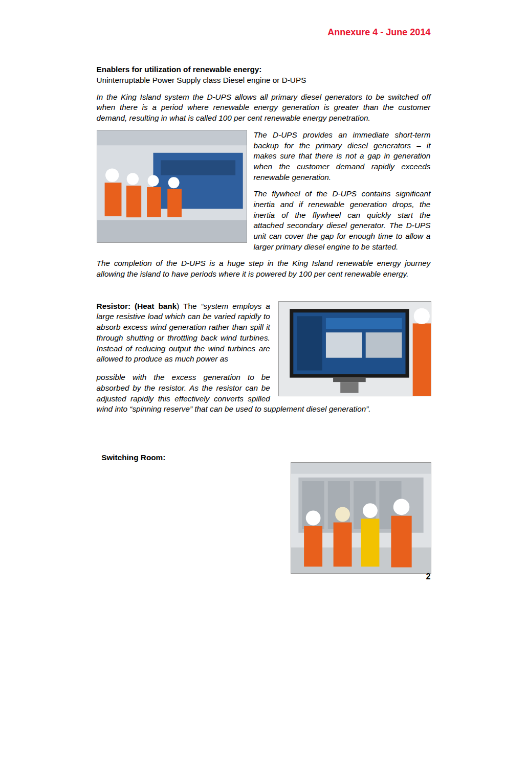Annexure 4 - June 2014
Enablers for utilization of renewable energy:
Uninterruptable Power Supply class Diesel engine or D-UPS
In the King Island system the D-UPS allows all primary diesel generators to be switched off when there is a period where renewable energy generation is greater than the customer demand, resulting in what is called 100 per cent renewable energy penetration.
The D-UPS provides an immediate short-term backup for the primary diesel generators – it makes sure that there is not a gap in generation when the customer demand rapidly exceeds renewable generation.
The flywheel of the D-UPS contains significant inertia and if renewable generation drops, the inertia of the flywheel can quickly start the attached secondary diesel generator. The D-UPS unit can cover the gap for enough time to allow a larger primary diesel engine to be started.
The completion of the D-UPS is a huge step in the King Island renewable energy journey allowing the island to have periods where it is powered by 100 per cent renewable energy.
Resistor: (Heat bank) The “system employs a large resistive load which can be varied rapidly to absorb excess wind generation rather than spill it through shutting or throttling back wind turbines. Instead of reducing output the wind turbines are allowed to produce as much power as
possible with the excess generation to be absorbed by the resistor. As the resistor can be adjusted rapidly this effectively converts spilled wind into “spinning reserve” that can be used to supplement diesel generation”.
Switching Room:
2